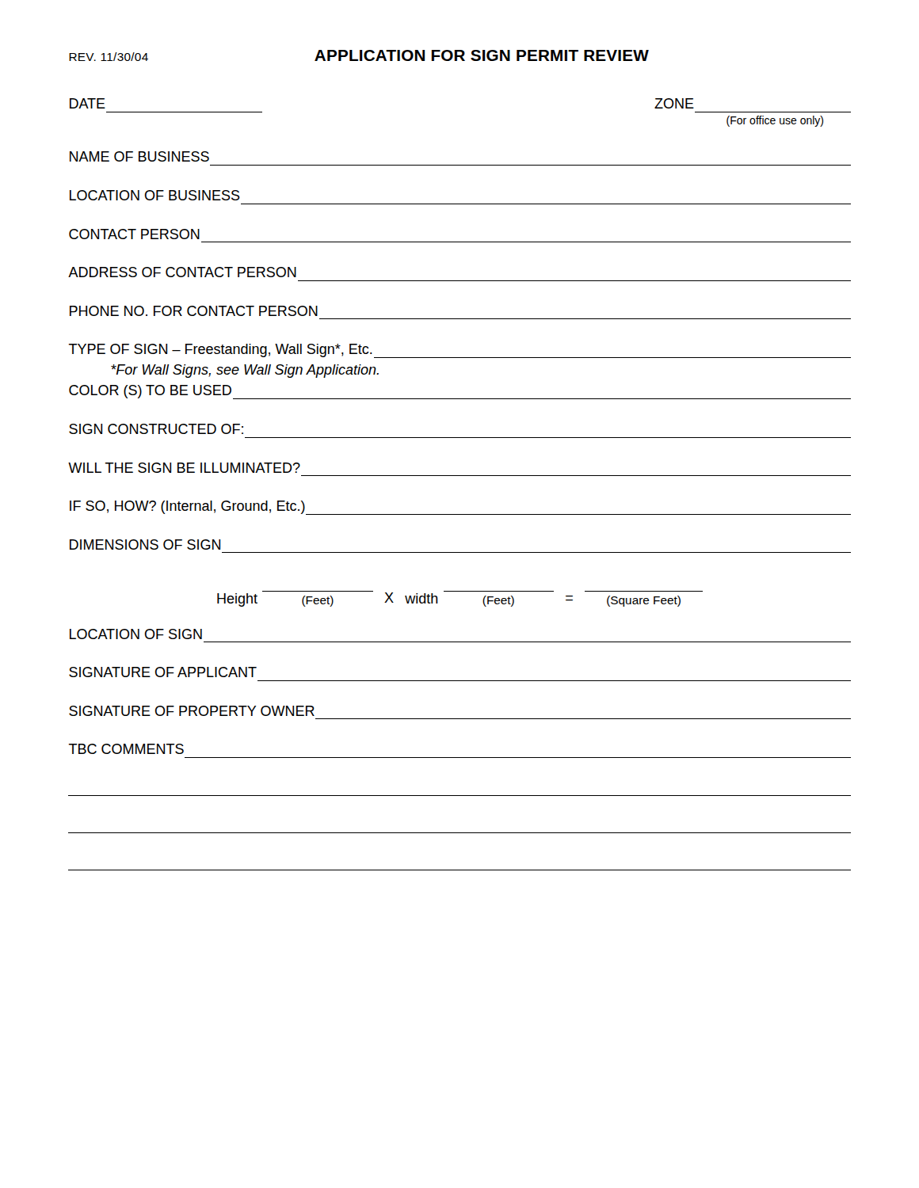REV. 11/30/04
APPLICATION FOR SIGN PERMIT REVIEW
DATE
ZONE
(For office use only)
NAME OF BUSINESS
LOCATION OF BUSINESS
CONTACT PERSON
ADDRESS OF CONTACT PERSON
PHONE NO. FOR CONTACT PERSON
TYPE OF SIGN – Freestanding, Wall Sign*, Etc.
*For Wall Signs, see Wall Sign Application.
COLOR (S) TO BE USED
SIGN CONSTRUCTED OF:
WILL THE SIGN BE ILLUMINATED?
IF SO, HOW? (Internal, Ground, Etc.)
DIMENSIONS OF SIGN
Height
(Feet)
X width
(Feet)
=
(Square Feet)
LOCATION OF SIGN
SIGNATURE OF APPLICANT
SIGNATURE OF PROPERTY OWNER
TBC COMMENTS